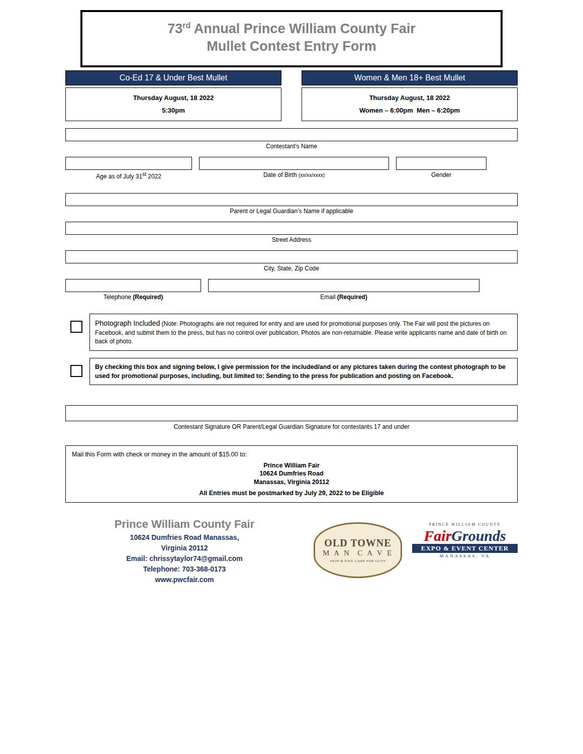73rd Annual Prince William County Fair
Mullet Contest Entry Form
Co-Ed 17 & Under Best Mullet
Women & Men 18+ Best Mullet
Thursday August, 18 2022
5:30pm
Thursday August, 18 2022
Women – 6:00pm Men – 6:20pm
Contestant’s Name
Age as of July 31st 2022
Date of Birth (xx/xx/xxxx)
Gender
Parent or Legal Guardian’s Name if applicable
Street Address
City, State, Zip Code
Telephone (Required)
Email (Required)
Photograph Included (Note: Photographs are not required for entry and are used for promotional purposes only. The Fair will post the pictures on Facebook, and submit them to the press, but has no control over publication. Photos are non-returnable. Please write applicants name and date of birth on back of photo.
By checking this box and signing below, I give permission for the included/and or any pictures taken during the contest photograph to be used for promotional purposes, including, but limited to: Sending to the press for publication and posting on Facebook.
Contestant Signature OR Parent/Legal Guardian Signature for contestants 17 and under
Mail this Form with check or money in the amount of $15.00 to:
Prince William Fair
10624 Dumfries Road
Manassas, Virginia 20112
All Entries must be postmarked by July 29, 2022 to be Eligible
Prince William County Fair
10624 Dumfries Road Manassas,
Virginia 20112
Email: chrissytaylor74@gmail.com
Telephone: 703-368-0173
www.pwcfair.com
OLD TOWNE
M A N C A V E
SKIN & NAIL CARE FOR GUYS
PRINCE WILLIAM COUNTY
FairGrounds
EXPO & EVENT CENTER
MANASSAS, VA